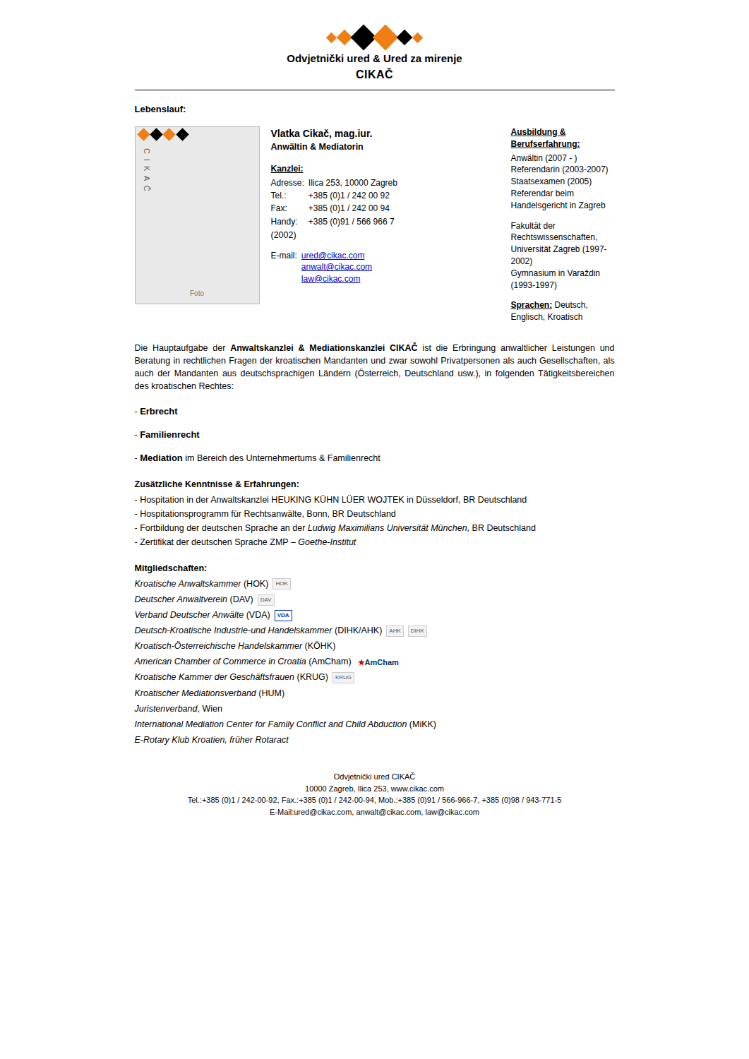Odvjetnički ured & Ured za mirenje CIKAČ
Lebenslauf:
C I K A Č
Foto
Vlatka Cikač, mag.iur.
Anwältin & Mediatorin
Kanzlei:
| Adresse: | Ilica 253, 10000 Zagreb |
| Tel.: | +385 (0)1 / 242 00 92 |
| Fax: | +385 (0)1 / 242 00 94 |
| Handy: | +385 (0)91 / 566 966 7 |
(2002)
| E-mail: | ured@cikac.com anwalt@cikac.com law@cikac.com |
Ausbildung & Berufserfahrung:
Anwältin (2007 - )
Referendarin (2003-2007)
Staatsexamen (2005)
Referendar beim Handelsgericht in Zagreb
Fakultät der Rechtswissenschaften,
Universität Zagreb (1997-2002)
Gymnasium in Varaždin (1993-1997)
Sprachen: Deutsch, Englisch, Kroatisch
Die Hauptaufgabe der Anwaltskanzlei & Mediationskanzlei CIKAČ ist die Erbringung anwaltlicher Leistungen und Beratung in rechtlichen Fragen der kroatischen Mandanten und zwar sowohl Privatpersonen als auch Gesellschaften, als auch der Mandanten aus deutschsprachigen Ländern (Österreich, Deutschland usw.), in folgenden Tätigkeitsbereichen des kroatischen Rechtes:
- Erbrecht
- Familienrecht
- Mediation im Bereich des Unternehmertums & Familienrecht
Zusätzliche Kenntnisse & Erfahrungen:
Hospitation in der Anwaltskanzlei HEUKING KÜHN LÜER WOJTEK in Düsseldorf, BR Deutschland
Hospitationsprogramm für Rechtsanwälte, Bonn, BR Deutschland
Fortbildung der deutschen Sprache an der Ludwig Maximilians Universität München, BR Deutschland
Zertifikat der deutschen Sprache ZMP – Goethe-Institut
Mitgliedschaften:
Kroatische Anwaltskammer (HOK) HOK
Deutscher Anwaltverein (DAV) DAV
Verband Deutscher Anwälte (VDA) VDA
Deutsch-Kroatische Industrie-und Handelskammer (DIHK/AHK) AHK DIHK
Kroatisch-Österreichische Handelskammer (KÖHK)
American Chamber of Commerce in Croatia (AmCham) AmCham
Kroatische Kammer der Geschäftsfrauen (KRUG) KRUG
Kroatischer Mediationsverband (HUM)
Juristenverband, Wien
International Mediation Center for Family Conflict and Child Abduction (MiKK)
E-Rotary Klub Kroatien, früher Rotaract
Odvjetnički ured CIKAČ
10000 Zagreb, Ilica 253, www.cikac.com
Tel.:+385 (0)1 / 242-00-92, Fax.:+385 (0)1 / 242-00-94, Mob.:+385 (0)91 / 566-966-7, +385 (0)98 / 943-771-5
E-Mail:ured@cikac.com, anwalt@cikac.com, law@cikac.com